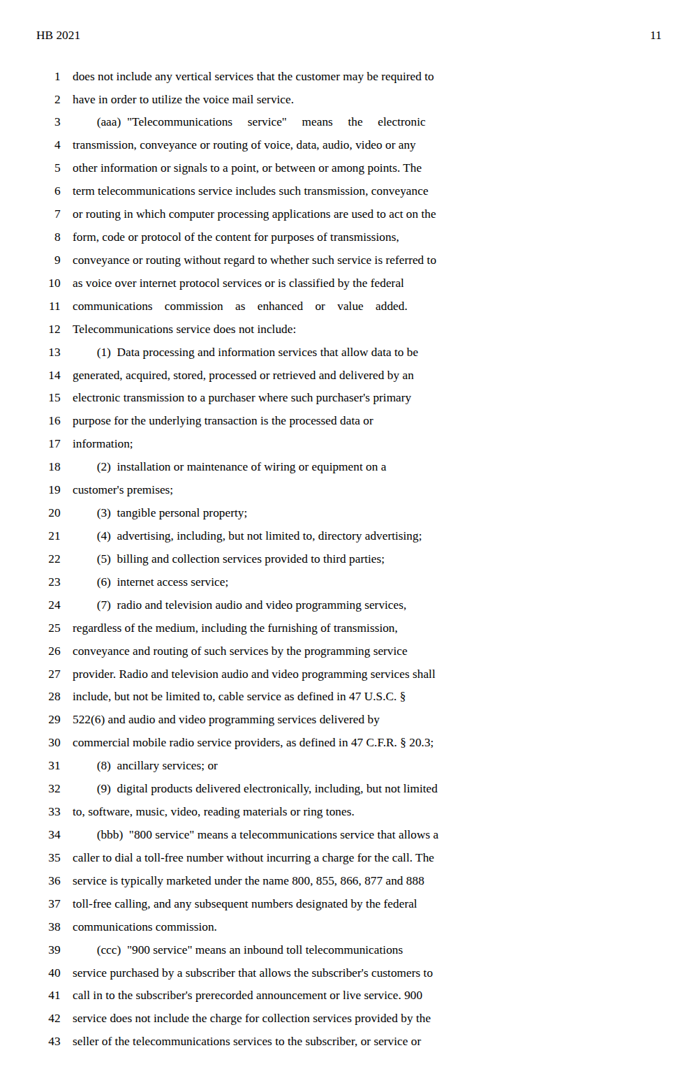HB 2021 11
does not include any vertical services that the customer may be required to
have in order to utilize the voice mail service.
(aaa) "Telecommunications service" means the electronic
transmission, conveyance or routing of voice, data, audio, video or any
other information or signals to a point, or between or among points. The
term telecommunications service includes such transmission, conveyance
or routing in which computer processing applications are used to act on the
form, code or protocol of the content for purposes of transmissions,
conveyance or routing without regard to whether such service is referred to
as voice over internet protocol services or is classified by the federal
communications commission as enhanced or value added.
Telecommunications service does not include:
(1) Data processing and information services that allow data to be
generated, acquired, stored, processed or retrieved and delivered by an
electronic transmission to a purchaser where such purchaser's primary
purpose for the underlying transaction is the processed data or
information;
(2) installation or maintenance of wiring or equipment on a
customer's premises;
(3) tangible personal property;
(4) advertising, including, but not limited to, directory advertising;
(5) billing and collection services provided to third parties;
(6) internet access service;
(7) radio and television audio and video programming services,
regardless of the medium, including the furnishing of transmission,
conveyance and routing of such services by the programming service
provider. Radio and television audio and video programming services shall
include, but not be limited to, cable service as defined in 47 U.S.C. §
522(6) and audio and video programming services delivered by
commercial mobile radio service providers, as defined in 47 C.F.R. § 20.3;
(8) ancillary services; or
(9) digital products delivered electronically, including, but not limited
to, software, music, video, reading materials or ring tones.
(bbb) "800 service" means a telecommunications service that allows a
caller to dial a toll-free number without incurring a charge for the call. The
service is typically marketed under the name 800, 855, 866, 877 and 888
toll-free calling, and any subsequent numbers designated by the federal
communications commission.
(ccc) "900 service" means an inbound toll telecommunications
service purchased by a subscriber that allows the subscriber's customers to
call in to the subscriber's prerecorded announcement or live service. 900
service does not include the charge for collection services provided by the
seller of the telecommunications services to the subscriber, or service or